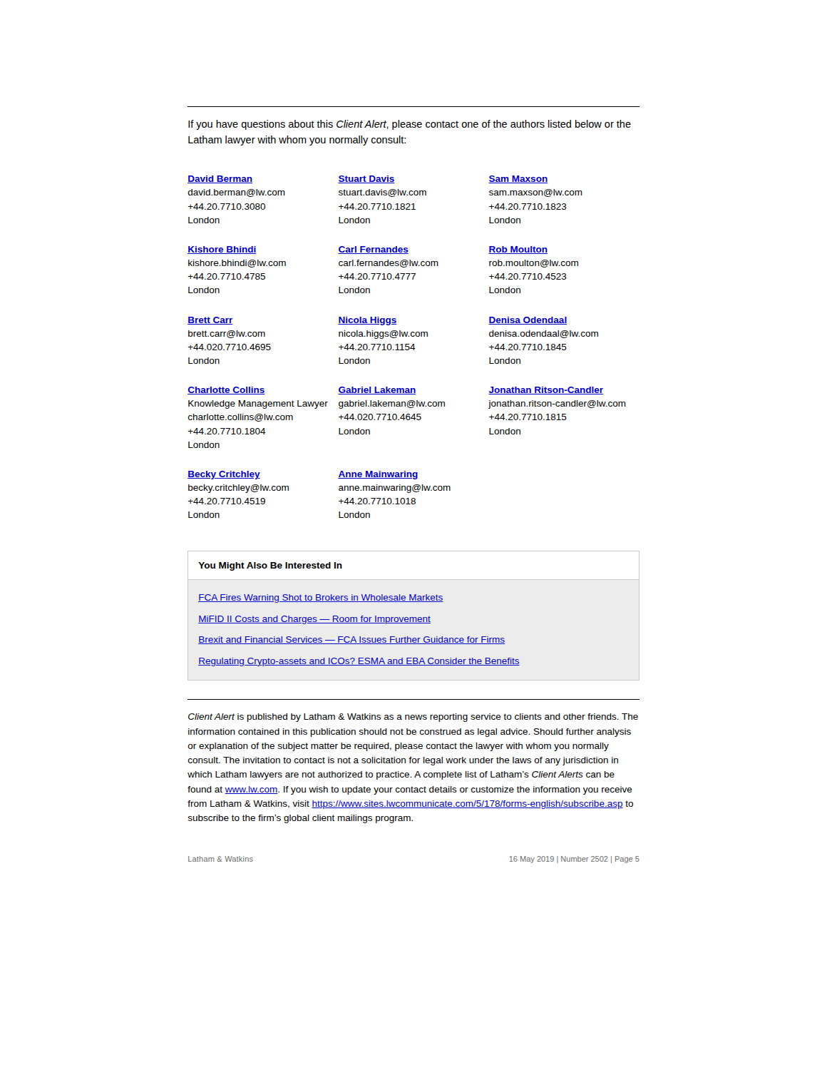If you have questions about this Client Alert, please contact one of the authors listed below or the Latham lawyer with whom you normally consult:
| David Berman david.berman@lw.com +44.20.7710.3080 London | Stuart Davis stuart.davis@lw.com +44.20.7710.1821 London | Sam Maxson sam.maxson@lw.com +44.20.7710.1823 London |
| Kishore Bhindi kishore.bhindi@lw.com +44.20.7710.4785 London | Carl Fernandes carl.fernandes@lw.com +44.20.7710.4777 London | Rob Moulton rob.moulton@lw.com +44.20.7710.4523 London |
| Brett Carr brett.carr@lw.com +44.020.7710.4695 London | Nicola Higgs nicola.higgs@lw.com +44.20.7710.1154 London | Denisa Odendaal denisa.odendaal@lw.com +44.20.7710.1845 London |
| Charlotte Collins Knowledge Management Lawyer charlotte.collins@lw.com +44.20.7710.1804 London | Gabriel Lakeman gabriel.lakeman@lw.com +44.020.7710.4645 London | Jonathan Ritson-Candler jonathan.ritson-candler@lw.com +44.20.7710.1815 London |
| Becky Critchley becky.critchley@lw.com +44.20.7710.4519 London | Anne Mainwaring anne.mainwaring@lw.com +44.20.7710.1018 London | |
You Might Also Be Interested In
FCA Fires Warning Shot to Brokers in Wholesale Markets MiFID II Costs and Charges — Room for Improvement Brexit and Financial Services — FCA Issues Further Guidance for Firms Regulating Crypto-assets and ICOs? ESMA and EBA Consider the Benefits
Client Alert is published by Latham & Watkins as a news reporting service to clients and other friends. The information contained in this publication should not be construed as legal advice. Should further analysis or explanation of the subject matter be required, please contact the lawyer with whom you normally consult. The invitation to contact is not a solicitation for legal work under the laws of any jurisdiction in which Latham lawyers are not authorized to practice. A complete list of Latham’s Client Alerts can be found at www.lw.com. If you wish to update your contact details or customize the information you receive from Latham & Watkins, visit https://www.sites.lwcommunicate.com/5/178/forms-english/subscribe.asp to subscribe to the firm’s global client mailings program.
Latham & Watkins
16 May 2019 | Number 2502 | Page 5